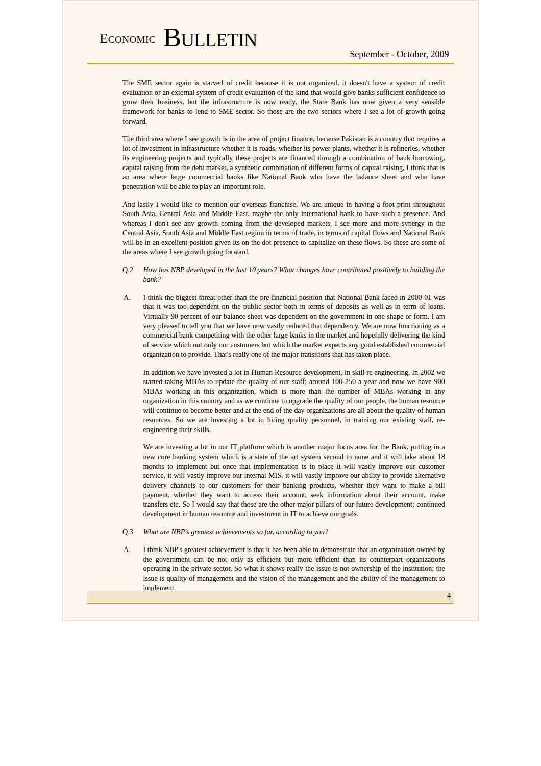Economic Bulletin September - October, 2009
The SME sector again is starved of credit because it is not organized, it doesn't have a system of credit evaluation or an external system of credit evaluation of the kind that would give banks sufficient confidence to grow their business, but the infrastructure is now ready, the State Bank has now given a very sensible framework for banks to lend to SME sector. So those are the two sectors where I see a lot of growth going forward.
The third area where I see growth is in the area of project finance, because Pakistan is a country that requires a lot of investment in infrastructure whether it is roads, whether its power plants, whether it is refineries, whether its engineering projects and typically these projects are financed through a combination of bank borrowing, capital raising from the debt market, a synthetic combination of different forms of capital raising, I think that is an area where large commercial banks like National Bank who have the balance sheet and who have penetration will be able to play an important role.
And lastly I would like to mention our overseas franchise. We are unique in having a foot print throughout South Asia, Central Asia and Middle East, maybe the only international bank to have such a presence. And whereas I don't see any growth coming from the developed markets, I see more and more synergy in the Central Asia, South Asia and Middle East region in terms of trade, in terms of capital flows and National Bank will be in an excellent position given its on the dot presence to capitalize on these flows. So these are some of the areas where I see growth going forward.
Q.2
How has NBP developed in the last 10 years? What changes have contributed positively to building the bank?
A.
I think the biggest threat other than the pre financial position that National Bank faced in 2000-01 was that it was too dependent on the public sector both in terms of deposits as well as in term of loans. Virtually 90 percent of our balance sheet was dependent on the government in one shape or form. I am very pleased to tell you that we have now vastly reduced that dependency. We are now functioning as a commercial bank competiting with the other large banks in the market and hopefully delivering the kind of service which not only our customers but which the market expects any good established commercial organization to provide. That's really one of the major transitions that has taken place.
In addition we have invested a lot in Human Resource development, in skill re engineering. In 2002 we started taking MBAs to update the quality of our staff; around 100-250 a year and now we have 900 MBAs working in this organization, which is more than the number of MBAs working in any organization in this country and as we continue to upgrade the quality of our people, the human resource will continue to become better and at the end of the day organizations are all about the quality of human resources. So we are investing a lot in hiring quality personnel, in training our existing staff, re-engineering their skills.
We are investing a lot in our IT platform which is another major focus area for the Bank, putting in a new core banking system which is a state of the art system second to none and it will take about 18 months to implement but once that implementation is in place it will vastly improve our customer service, it will vastly improve our internal MIS, it will vastly improve our ability to provide alternative delivery channels to our customers for their banking products, whether they want to make a bill payment, whether they want to access their account, seek information about their account, make transfers etc. So I would say that those are the other major pillars of our future development; continued development in human resource and investment in IT to achieve our goals.
Q.3
What are NBP's greatest achievements so far, according to you?
A.
I think NBP's greatest achievement is that it has been able to demonstrate that an organization owned by the government can be not only as efficient but more efficient than its counterpart organizations operating in the private sector. So what it shows really the issue is not ownership of the institution; the issue is quality of management and the vision of the management and the ability of the management to implement
4